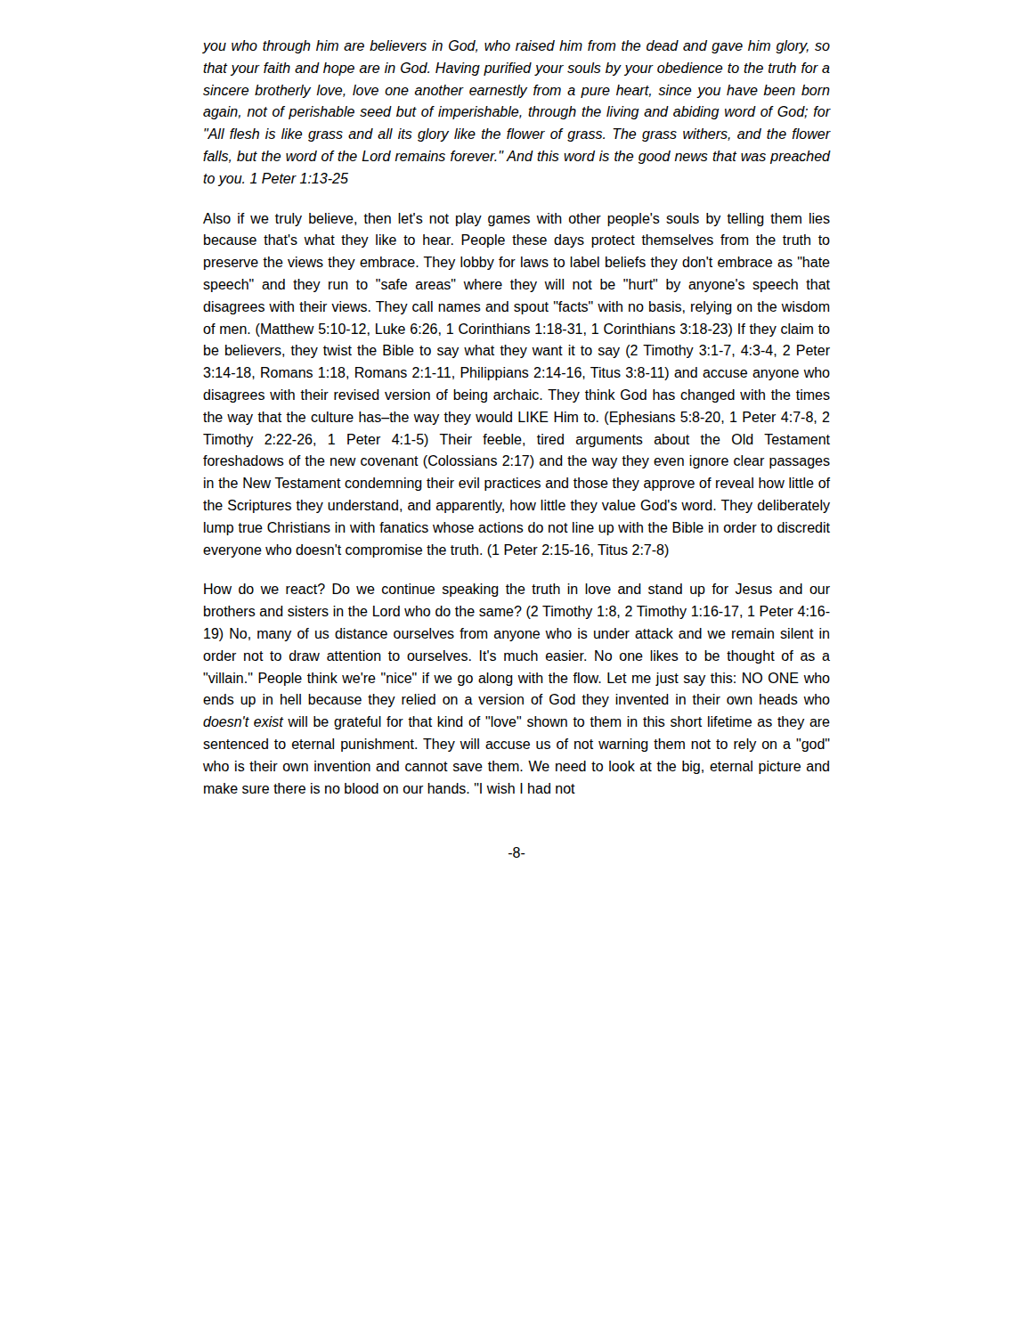you who through him are believers in God, who raised him from the dead and gave him glory, so that your faith and hope are in God. Having purified your souls by your obedience to the truth for a sincere brotherly love, love one another earnestly from a pure heart, since you have been born again, not of perishable seed but of imperishable, through the living and abiding word of God; for "All flesh is like grass and all its glory like the flower of grass. The grass withers, and the flower falls, but the word of the Lord remains forever." And this word is the good news that was preached to you. 1 Peter 1:13-25
Also if we truly believe, then let's not play games with other people's souls by telling them lies because that's what they like to hear. People these days protect themselves from the truth to preserve the views they embrace. They lobby for laws to label beliefs they don't embrace as "hate speech" and they run to "safe areas" where they will not be "hurt" by anyone's speech that disagrees with their views. They call names and spout "facts" with no basis, relying on the wisdom of men. (Matthew 5:10-12, Luke 6:26, 1 Corinthians 1:18-31, 1 Corinthians 3:18-23) If they claim to be believers, they twist the Bible to say what they want it to say (2 Timothy 3:1-7, 4:3-4, 2 Peter 3:14-18, Romans 1:18, Romans 2:1-11, Philippians 2:14-16, Titus 3:8-11) and accuse anyone who disagrees with their revised version of being archaic. They think God has changed with the times the way that the culture has–the way they would LIKE Him to. (Ephesians 5:8-20, 1 Peter 4:7-8, 2 Timothy 2:22-26, 1 Peter 4:1-5) Their feeble, tired arguments about the Old Testament foreshadows of the new covenant (Colossians 2:17) and the way they even ignore clear passages in the New Testament condemning their evil practices and those they approve of reveal how little of the Scriptures they understand, and apparently, how little they value God's word. They deliberately lump true Christians in with fanatics whose actions do not line up with the Bible in order to discredit everyone who doesn't compromise the truth. (1 Peter 2:15-16, Titus 2:7-8)
How do we react? Do we continue speaking the truth in love and stand up for Jesus and our brothers and sisters in the Lord who do the same? (2 Timothy 1:8, 2 Timothy 1:16-17, 1 Peter 4:16-19) No, many of us distance ourselves from anyone who is under attack and we remain silent in order not to draw attention to ourselves. It's much easier. No one likes to be thought of as a "villain." People think we're "nice" if we go along with the flow. Let me just say this: NO ONE who ends up in hell because they relied on a version of God they invented in their own heads who doesn't exist will be grateful for that kind of "love" shown to them in this short lifetime as they are sentenced to eternal punishment. They will accuse us of not warning them not to rely on a "god" who is their own invention and cannot save them. We need to look at the big, eternal picture and make sure there is no blood on our hands. "I wish I had not
-8-